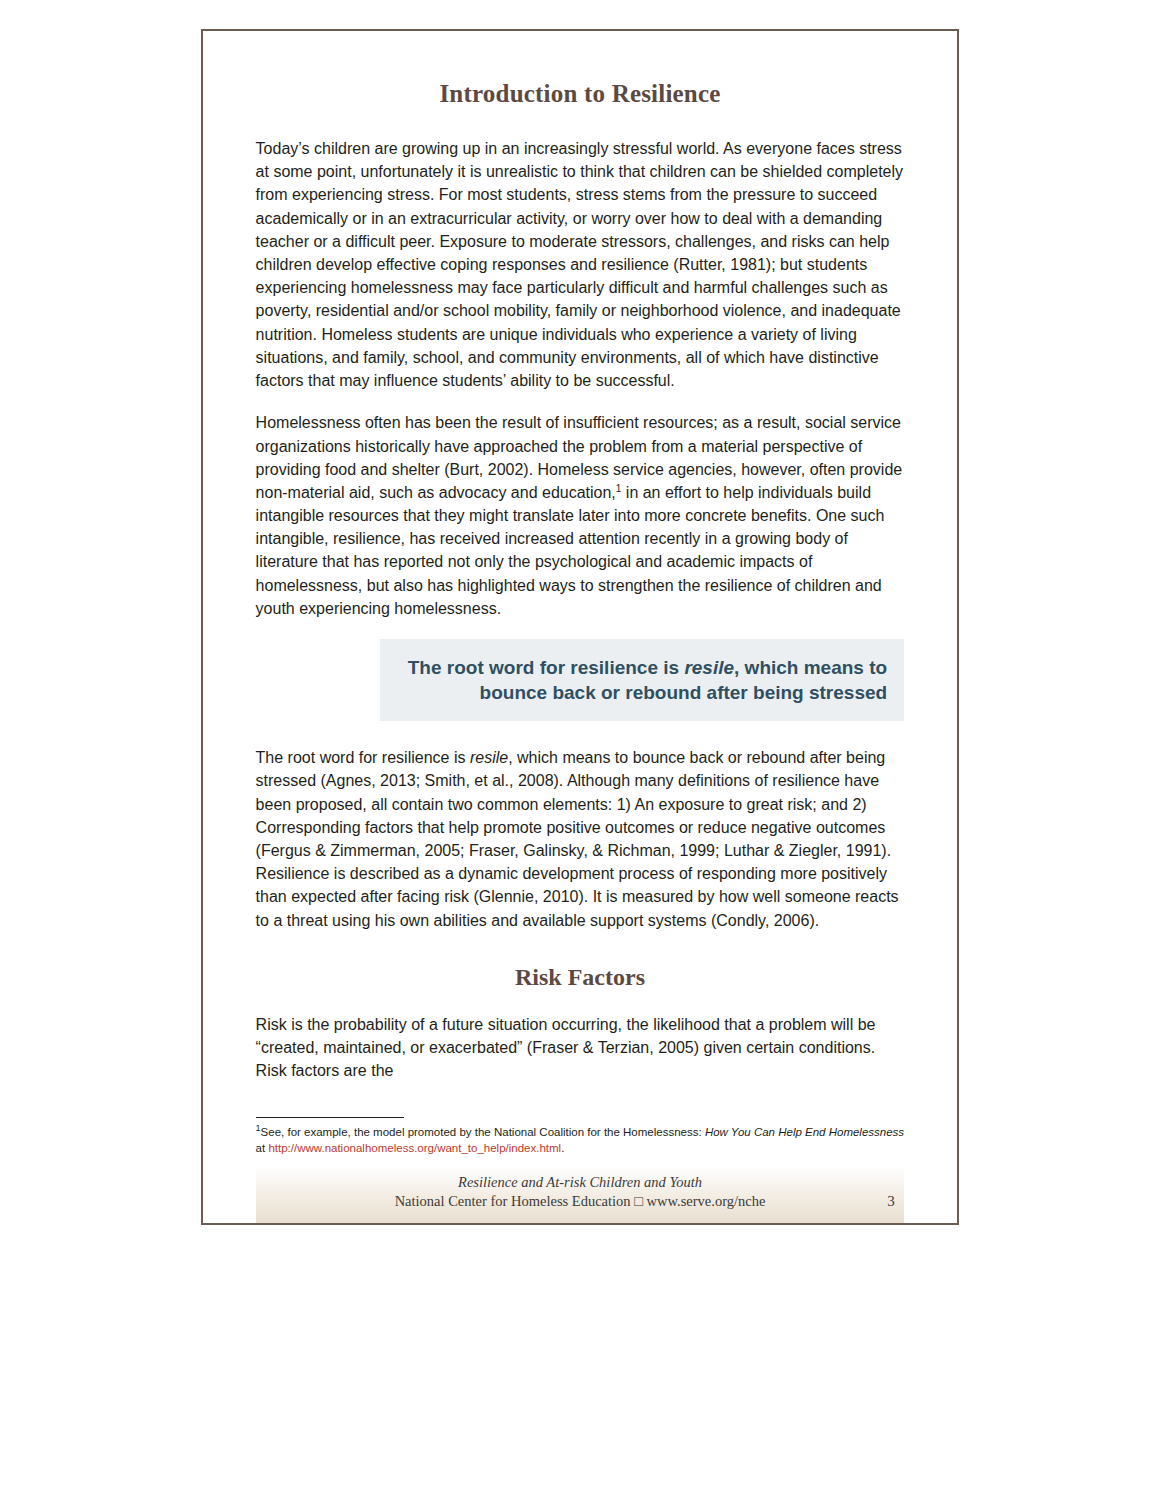Introduction to Resilience
Today’s children are growing up in an increasingly stressful world. As everyone faces stress at some point, unfortunately it is unrealistic to think that children can be shielded completely from experiencing stress. For most students, stress stems from the pressure to succeed academically or in an extracurricular activity, or worry over how to deal with a demanding teacher or a difficult peer. Exposure to moderate stressors, challenges, and risks can help children develop effective coping responses and resilience (Rutter, 1981); but students experiencing homelessness may face particularly difficult and harmful challenges such as poverty, residential and/or school mobility, family or neighborhood violence, and inadequate nutrition. Homeless students are unique individuals who experience a variety of living situations, and family, school, and community environments, all of which have distinctive factors that may influence students’ ability to be successful.
Homelessness often has been the result of insufficient resources; as a result, social service organizations historically have approached the problem from a material perspective of providing food and shelter (Burt, 2002). Homeless service agencies, however, often provide non-material aid, such as advocacy and education,1 in an effort to help individuals build intangible resources that they might translate later into more concrete benefits. One such intangible, resilience, has received increased attention recently in a growing body of literature that has reported not only the psychological and academic impacts of homelessness, but also has highlighted ways to strengthen the resilience of children and youth experiencing homelessness.
The root word for resilience is resile, which means to bounce back or rebound after being stressed
The root word for resilience is resile, which means to bounce back or rebound after being stressed (Agnes, 2013; Smith, et al., 2008). Although many definitions of resilience have been proposed, all contain two common elements: 1) An exposure to great risk; and 2) Corresponding factors that help promote positive outcomes or reduce negative outcomes (Fergus & Zimmerman, 2005; Fraser, Galinsky, & Richman, 1999; Luthar & Ziegler, 1991). Resilience is described as a dynamic development process of responding more positively than expected after facing risk (Glennie, 2010). It is measured by how well someone reacts to a threat using his own abilities and available support systems (Condly, 2006).
Risk Factors
Risk is the probability of a future situation occurring, the likelihood that a problem will be “created, maintained, or exacerbated” (Fraser & Terzian, 2005) given certain conditions. Risk factors are the
1See, for example, the model promoted by the National Coalition for the Homelessness: How You Can Help End Homelessness at http://www.nationalhomeless.org/want_to_help/index.html.
Resilience and At-risk Children and Youth
National Center for Homeless Education □ www.serve.org/nche
3